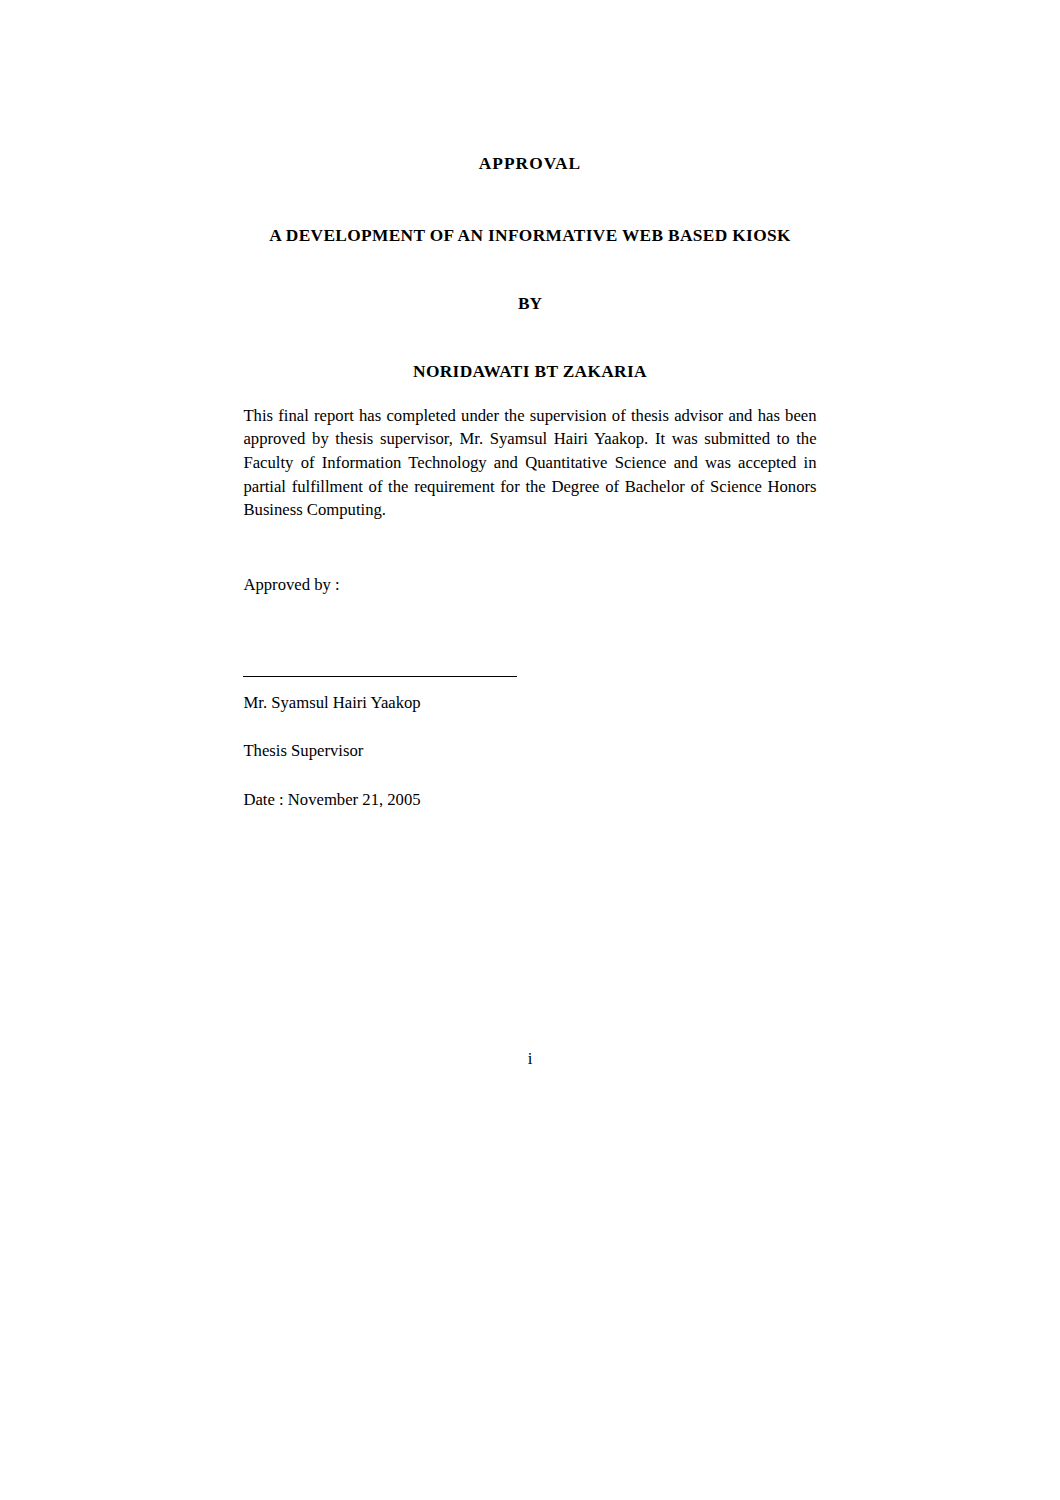APPROVAL
A DEVELOPMENT OF AN INFORMATIVE WEB BASED KIOSK
BY
NORIDAWATI BT ZAKARIA
This final report has completed under the supervision of thesis advisor and has been approved by thesis supervisor, Mr. Syamsul Hairi Yaakop. It was submitted to the Faculty of Information Technology and Quantitative Science and was accepted in partial fulfillment of the requirement for the Degree of Bachelor of Science Honors Business Computing.
Approved by :
Mr. Syamsul Hairi Yaakop
Thesis Supervisor
Date : November 21, 2005
i